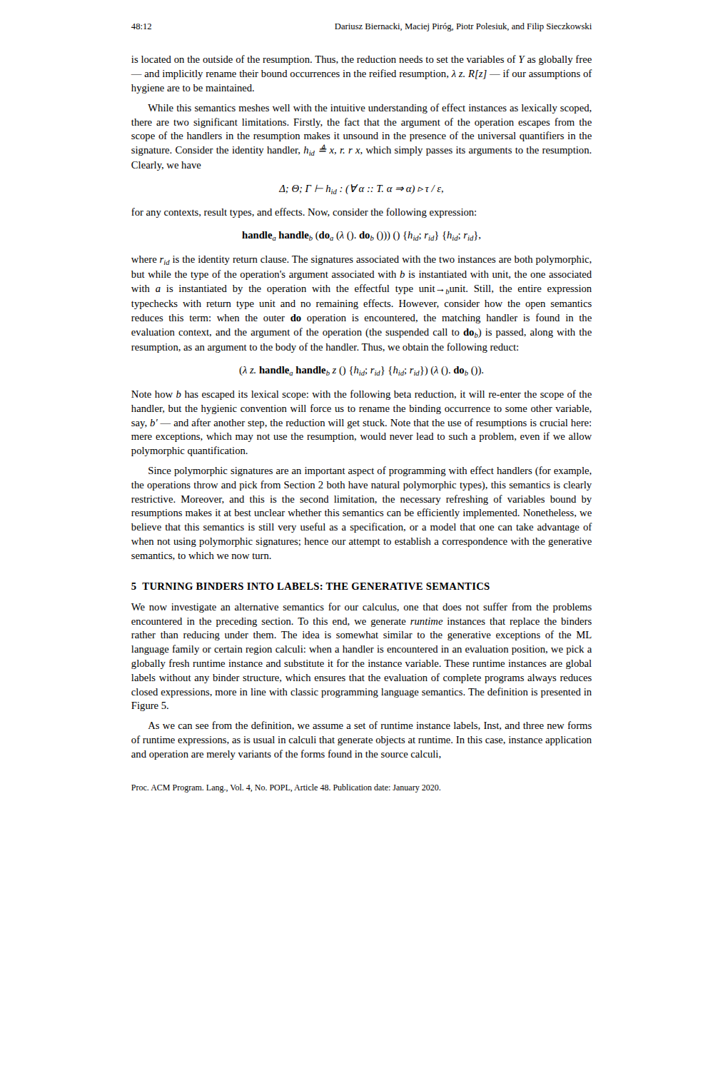48:12 Dariusz Biernacki, Maciej Piróg, Piotr Polesiuk, and Filip Sieczkowski
is located on the outside of the resumption. Thus, the reduction needs to set the variables of Y as globally free — and implicitly rename their bound occurrences in the reified resumption, λ z. R[z] — if our assumptions of hygiene are to be maintained.
While this semantics meshes well with the intuitive understanding of effect instances as lexically scoped, there are two significant limitations. Firstly, the fact that the argument of the operation escapes from the scope of the handlers in the resumption makes it unsound in the presence of the universal quantifiers in the signature. Consider the identity handler, hid ≜ x, r. r x, which simply passes its arguments to the resumption. Clearly, we have
Δ; Θ; Γ ⊢ hid : (∀ α :: T. α ⇒ α) ▹ τ / ε,
for any contexts, result types, and effects. Now, consider the following expression:
handlea handleb (doa (λ (). dob ())) () {hid; rid} {hid; rid},
where rid is the identity return clause. The signatures associated with the two instances are both polymorphic, but while the type of the operation's argument associated with b is instantiated with unit, the one associated with a is instantiated by the operation with the effectful type unit→bunit. Still, the entire expression typechecks with return type unit and no remaining effects. However, consider how the open semantics reduces this term: when the outer do operation is encountered, the matching handler is found in the evaluation context, and the argument of the operation (the suspended call to dob) is passed, along with the resumption, as an argument to the body of the handler. Thus, we obtain the following reduct:
(λ z. handlea handleb z () {hid; rid} {hid; rid}) (λ (). dob ()).
Note how b has escaped its lexical scope: with the following beta reduction, it will re-enter the scope of the handler, but the hygienic convention will force us to rename the binding occurrence to some other variable, say, b′ — and after another step, the reduction will get stuck. Note that the use of resumptions is crucial here: mere exceptions, which may not use the resumption, would never lead to such a problem, even if we allow polymorphic quantification.
Since polymorphic signatures are an important aspect of programming with effect handlers (for example, the operations throw and pick from Section 2 both have natural polymorphic types), this semantics is clearly restrictive. Moreover, and this is the second limitation, the necessary refreshing of variables bound by resumptions makes it at best unclear whether this semantics can be efficiently implemented. Nonetheless, we believe that this semantics is still very useful as a specification, or a model that one can take advantage of when not using polymorphic signatures; hence our attempt to establish a correspondence with the generative semantics, to which we now turn.
5 Turning Binders into Labels: The Generative Semantics
We now investigate an alternative semantics for our calculus, one that does not suffer from the problems encountered in the preceding section. To this end, we generate runtime instances that replace the binders rather than reducing under them. The idea is somewhat similar to the generative exceptions of the ML language family or certain region calculi: when a handler is encountered in an evaluation position, we pick a globally fresh runtime instance and substitute it for the instance variable. These runtime instances are global labels without any binder structure, which ensures that the evaluation of complete programs always reduces closed expressions, more in line with classic programming language semantics. The definition is presented in Figure 5.
As we can see from the definition, we assume a set of runtime instance labels, Inst, and three new forms of runtime expressions, as is usual in calculi that generate objects at runtime. In this case, instance application and operation are merely variants of the forms found in the source calculi,
Proc. ACM Program. Lang., Vol. 4, No. POPL, Article 48. Publication date: January 2020.